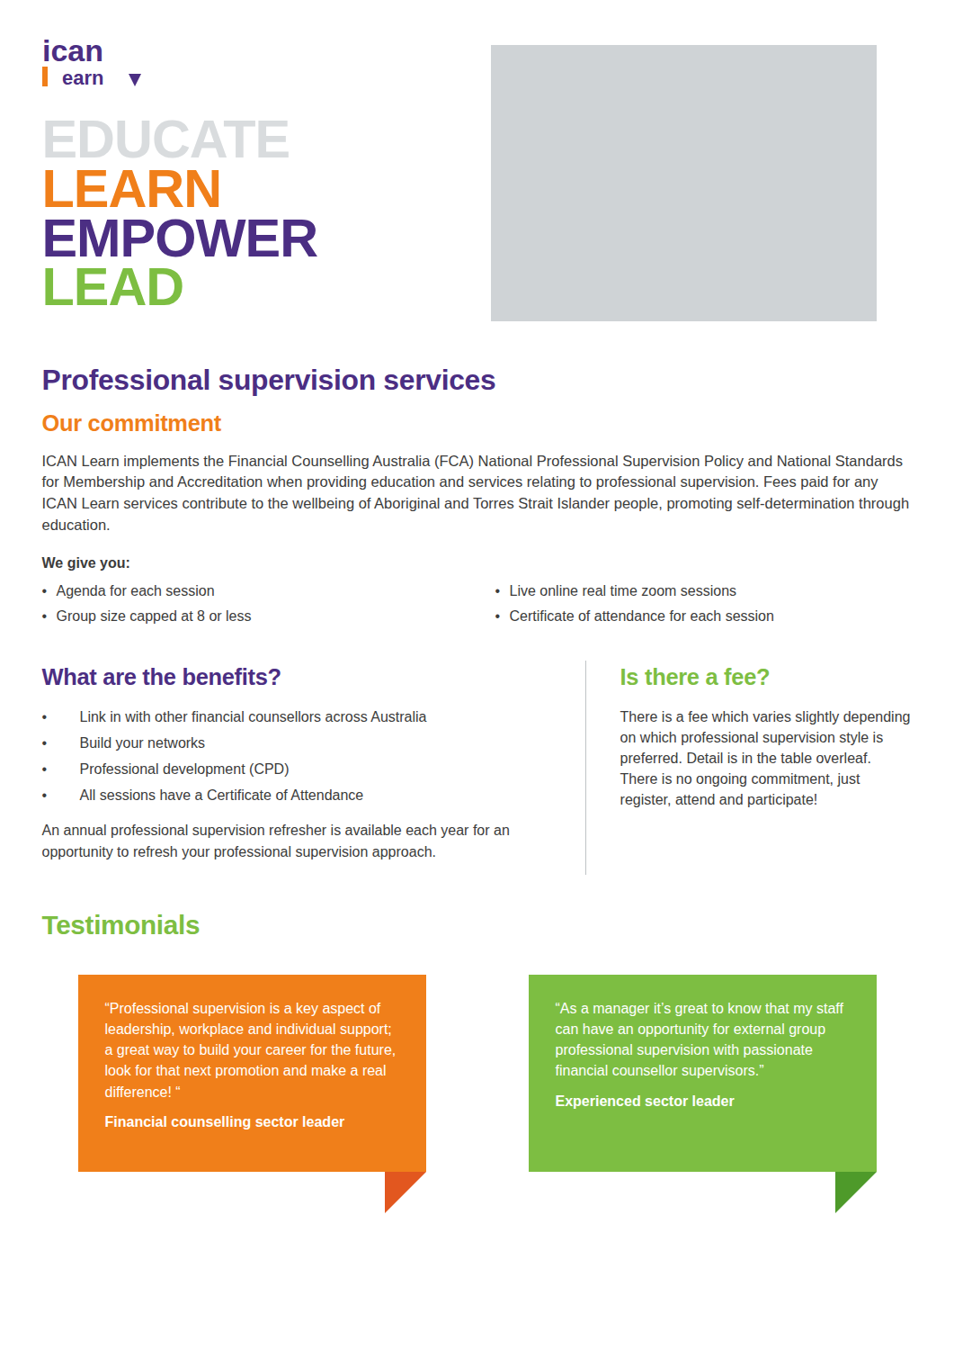ican earn
EDUCATE LEARN EMPOWER LEAD
Professional supervision services
Our commitment
ICAN Learn implements the Financial Counselling Australia (FCA) National Professional Supervision Policy and National Standards for Membership and Accreditation when providing education and services relating to professional supervision. Fees paid for any ICAN Learn services contribute to the wellbeing of Aboriginal and Torres Strait Islander people, promoting self-determination through education.
We give you:
Agenda for each session
Group size capped at 8 or less
Live online real time zoom sessions
Certificate of attendance for each session
What are the benefits?
Link in with other financial counsellors across Australia
Build your networks
Professional development (CPD)
All sessions have a Certificate of Attendance
An annual professional supervision refresher is available each year for an opportunity to refresh your professional supervision approach.
Is there a fee?
There is a fee which varies slightly depending on which professional supervision style is preferred. Detail is in the table overleaf. There is no ongoing commitment, just register, attend and participate!
Testimonials
“Professional supervision is a key aspect of leadership, workplace and individual support; a great way to build your career for the future, look for that next promotion and make a real difference! “
Financial counselling sector leader
“As a manager it’s great to know that my staff can have an opportunity for external group professional supervision with passionate financial counsellor supervisors.”
Experienced sector leader